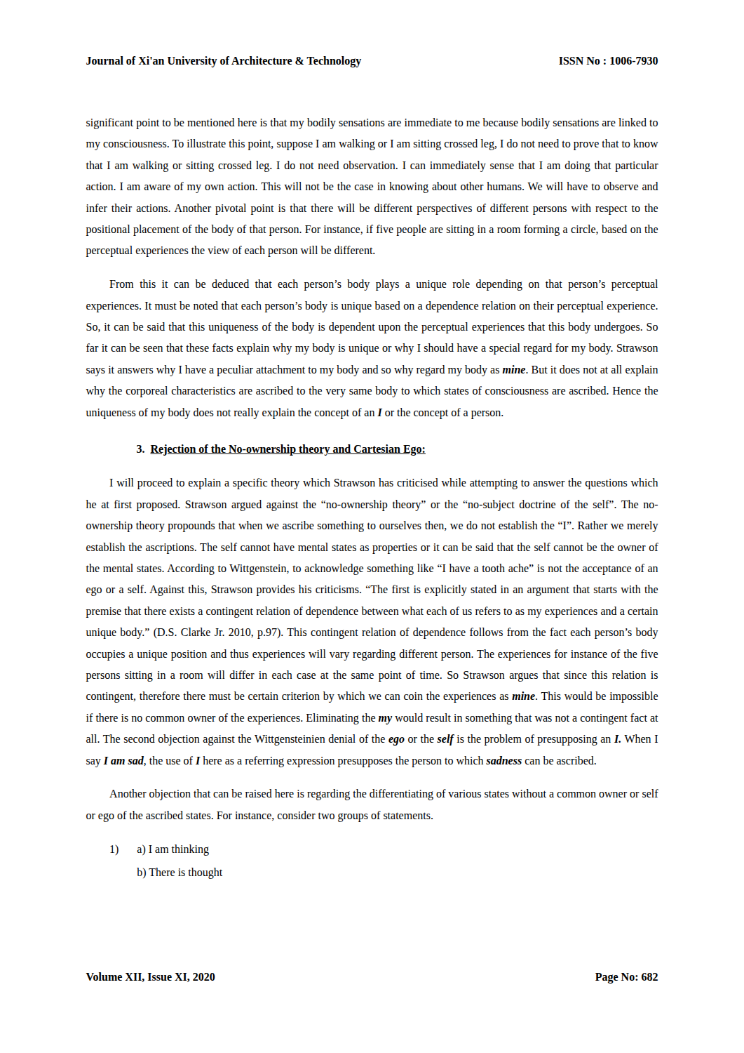Journal of Xi'an University of Architecture & Technology
ISSN No : 1006-7930
significant point to be mentioned here is that my bodily sensations are immediate to me because bodily sensations are linked to my consciousness. To illustrate this point, suppose I am walking or I am sitting crossed leg, I do not need to prove that to know that I am walking or sitting crossed leg. I do not need observation. I can immediately sense that I am doing that particular action. I am aware of my own action. This will not be the case in knowing about other humans. We will have to observe and infer their actions. Another pivotal point is that there will be different perspectives of different persons with respect to the positional placement of the body of that person. For instance, if five people are sitting in a room forming a circle, based on the perceptual experiences the view of each person will be different.
From this it can be deduced that each person’s body plays a unique role depending on that person’s perceptual experiences. It must be noted that each person’s body is unique based on a dependence relation on their perceptual experience. So, it can be said that this uniqueness of the body is dependent upon the perceptual experiences that this body undergoes. So far it can be seen that these facts explain why my body is unique or why I should have a special regard for my body. Strawson says it answers why I have a peculiar attachment to my body and so why regard my body as mine. But it does not at all explain why the corporeal characteristics are ascribed to the very same body to which states of consciousness are ascribed. Hence the uniqueness of my body does not really explain the concept of an I or the concept of a person.
3. Rejection of the No-ownership theory and Cartesian Ego:
I will proceed to explain a specific theory which Strawson has criticised while attempting to answer the questions which he at first proposed. Strawson argued against the “no-ownership theory” or the “no-subject doctrine of the self”. The no-ownership theory propounds that when we ascribe something to ourselves then, we do not establish the “I”. Rather we merely establish the ascriptions. The self cannot have mental states as properties or it can be said that the self cannot be the owner of the mental states. According to Wittgenstein, to acknowledge something like “I have a tooth ache” is not the acceptance of an ego or a self. Against this, Strawson provides his criticisms. “The first is explicitly stated in an argument that starts with the premise that there exists a contingent relation of dependence between what each of us refers to as my experiences and a certain unique body.” (D.S. Clarke Jr. 2010, p.97). This contingent relation of dependence follows from the fact each person’s body occupies a unique position and thus experiences will vary regarding different person. The experiences for instance of the five persons sitting in a room will differ in each case at the same point of time. So Strawson argues that since this relation is contingent, therefore there must be certain criterion by which we can coin the experiences as mine. This would be impossible if there is no common owner of the experiences. Eliminating the my would result in something that was not a contingent fact at all. The second objection against the Wittgensteinien denial of the ego or the self is the problem of presupposing an I. When I say I am sad, the use of I here as a referring expression presupposes the person to which sadness can be ascribed.
Another objection that can be raised here is regarding the differentiating of various states without a common owner or self or ego of the ascribed states. For instance, consider two groups of statements.
1)
a) I am thinking
b) There is thought
Volume XII, Issue XI, 2020
Page No: 682